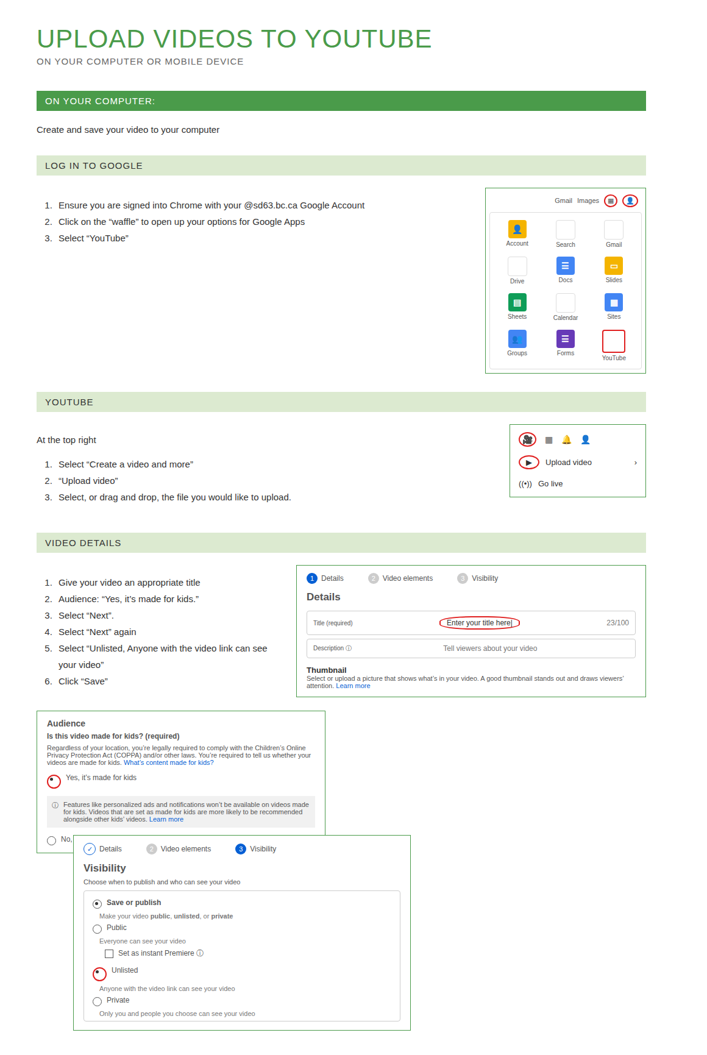UPLOAD VIDEOS TO YOUTUBE
ON YOUR COMPUTER OR MOBILE DEVICE
ON YOUR COMPUTER:
Create and save your video to your computer
LOG IN TO GOOGLE
Ensure you are signed into Chrome with your @sd63.bc.ca Google Account
Click on the “waffle” to open up your options for Google Apps
Select “YouTube”
Gmail Images ▦ 👤
👤
Account
G
Search
M
Gmail
△
Drive
☰
Docs
▭
Slides
▤
Sheets
31
Calendar
▦
Sites
👥
Groups
☰
Forms
▶
YouTube
YOUTUBE
At the top right
Select “Create a video and more”
“Upload video”
Select, or drag and drop, the file you would like to upload.
🎥 ▦ 🔔 👤
▶ Upload video ›
((•)) Go live
VIDEO DETAILS
Give your video an appropriate title
Audience: “Yes, it’s made for kids.”
Select “Next”.
Select “Next” again
Select “Unlisted, Anyone with the video link can see your video”
Click “Save”
1 Details 2 Video elements 3 Visibility
Details
Title (required) Enter your title here| 23/100
Description ⓘ Tell viewers about your video
Thumbnail
Select or upload a picture that shows what’s in your video. A good thumbnail stands out and draws viewers’ attention. Learn more
Audience
Is this video made for kids? (required)
Regardless of your location, you’re legally required to comply with the Children’s Online Privacy Protection Act (COPPA) and/or other laws. You’re required to tell us whether your videos are made for kids. What’s content made for kids?
Yes, it’s made for kids
ⓘ Features like personalized ads and notifications won’t be available on videos made for kids. Videos that are set as made for kids are more likely to be recommended alongside other kids’ videos. Learn more
No, it’s not made for kids
✓Details 2 Video elements 3 Visibility
Visibility
Choose when to publish and who can see your video
Save or publish
Make your video public, unlisted, or private
Public
Everyone can see your video
Set as instant Premiere ⓘ
Unlisted
Anyone with the video link can see your video
Private
Only you and people you choose can see your video